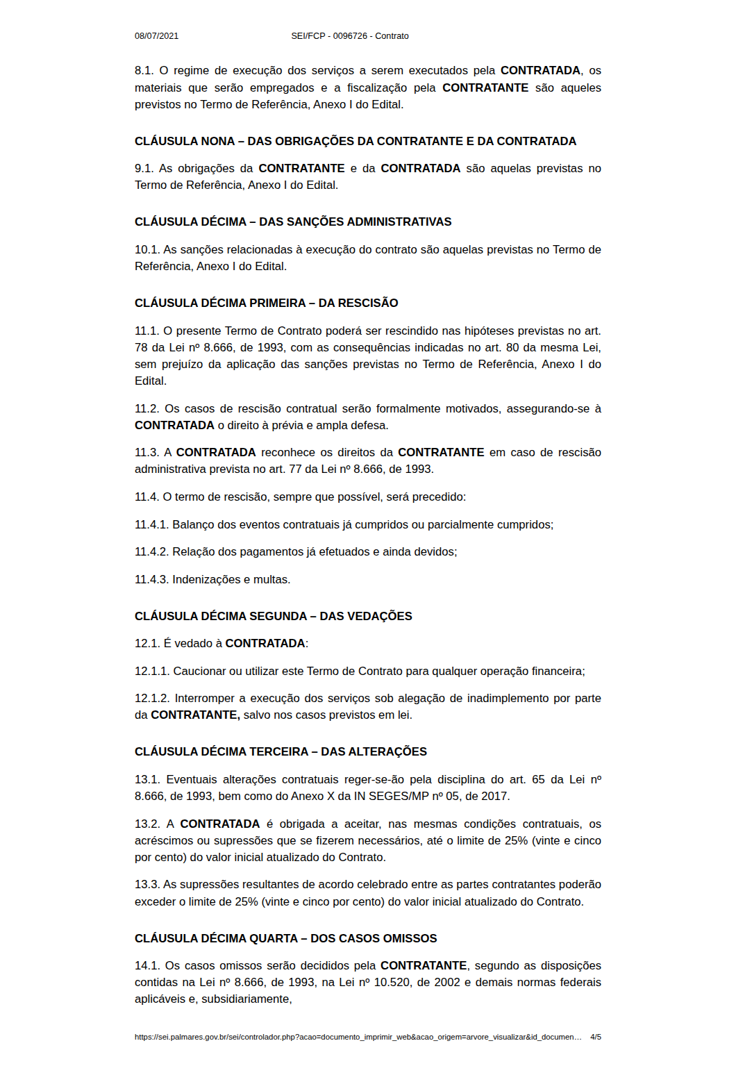08/07/2021
SEI/FCP - 0096726 - Contrato
8.1. O regime de execução dos serviços a serem executados pela CONTRATADA, os materiais que serão empregados e a fiscalização pela CONTRATANTE são aqueles previstos no Termo de Referência, Anexo I do Edital.
CLÁUSULA NONA – DAS OBRIGAÇÕES DA CONTRATANTE E DA CONTRATADA
9.1. As obrigações da CONTRATANTE e da CONTRATADA são aquelas previstas no Termo de Referência, Anexo I do Edital.
CLÁUSULA DÉCIMA – DAS SANÇÕES ADMINISTRATIVAS
10.1. As sanções relacionadas à execução do contrato são aquelas previstas no Termo de Referência, Anexo I do Edital.
CLÁUSULA DÉCIMA PRIMEIRA – DA RESCISÃO
11.1. O presente Termo de Contrato poderá ser rescindido nas hipóteses previstas no art. 78 da Lei nº 8.666, de 1993, com as consequências indicadas no art. 80 da mesma Lei, sem prejuízo da aplicação das sanções previstas no Termo de Referência, Anexo I do Edital.
11.2. Os casos de rescisão contratual serão formalmente motivados, assegurando-se à CONTRATADA o direito à prévia e ampla defesa.
11.3. A CONTRATADA reconhece os direitos da CONTRATANTE em caso de rescisão administrativa prevista no art. 77 da Lei nº 8.666, de 1993.
11.4. O termo de rescisão, sempre que possível, será precedido:
11.4.1. Balanço dos eventos contratuais já cumpridos ou parcialmente cumpridos;
11.4.2. Relação dos pagamentos já efetuados e ainda devidos;
11.4.3. Indenizações e multas.
CLÁUSULA DÉCIMA SEGUNDA – DAS VEDAÇÕES
12.1. É vedado à CONTRATADA:
12.1.1. Caucionar ou utilizar este Termo de Contrato para qualquer operação financeira;
12.1.2. Interromper a execução dos serviços sob alegação de inadimplemento por parte da CONTRATANTE, salvo nos casos previstos em lei.
CLÁUSULA DÉCIMA TERCEIRA – DAS ALTERAÇÕES
13.1. Eventuais alterações contratuais reger-se-ão pela disciplina do art. 65 da Lei nº 8.666, de 1993, bem como do Anexo X da IN SEGES/MP nº 05, de 2017.
13.2. A CONTRATADA é obrigada a aceitar, nas mesmas condições contratuais, os acréscimos ou supressões que se fizerem necessários, até o limite de 25% (vinte e cinco por cento) do valor inicial atualizado do Contrato.
13.3. As supressões resultantes de acordo celebrado entre as partes contratantes poderão exceder o limite de 25% (vinte e cinco por cento) do valor inicial atualizado do Contrato.
CLÁUSULA DÉCIMA QUARTA – DOS CASOS OMISSOS
14.1. Os casos omissos serão decididos pela CONTRATANTE, segundo as disposições contidas na Lei nº 8.666, de 1993, na Lei nº 10.520, de 2002 e demais normas federais aplicáveis e, subsidiariamente,
https://sei.palmares.gov.br/sei/controlador.php?acao=documento_imprimir_web&acao_origem=arvore_visualizar&id_documento=108795&infra_s…
4/5